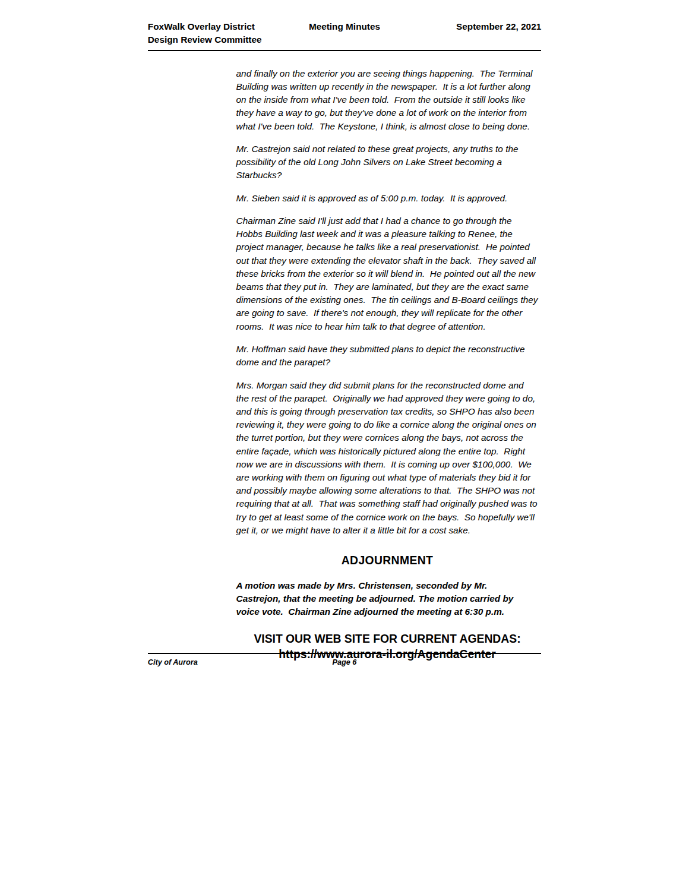| FoxWalk Overlay District Design Review Committee | Meeting Minutes | September 22, 2021 |
and finally on the exterior you are seeing things happening. The Terminal Building was written up recently in the newspaper. It is a lot further along on the inside from what I've been told. From the outside it still looks like they have a way to go, but they've done a lot of work on the interior from what I've been told. The Keystone, I think, is almost close to being done.
Mr. Castrejon said not related to these great projects, any truths to the possibility of the old Long John Silvers on Lake Street becoming a Starbucks?
Mr. Sieben said it is approved as of 5:00 p.m. today. It is approved.
Chairman Zine said I'll just add that I had a chance to go through the Hobbs Building last week and it was a pleasure talking to Renee, the project manager, because he talks like a real preservationist. He pointed out that they were extending the elevator shaft in the back. They saved all these bricks from the exterior so it will blend in. He pointed out all the new beams that they put in. They are laminated, but they are the exact same dimensions of the existing ones. The tin ceilings and B-Board ceilings they are going to save. If there's not enough, they will replicate for the other rooms. It was nice to hear him talk to that degree of attention.
Mr. Hoffman said have they submitted plans to depict the reconstructive dome and the parapet?
Mrs. Morgan said they did submit plans for the reconstructed dome and the rest of the parapet. Originally we had approved they were going to do, and this is going through preservation tax credits, so SHPO has also been reviewing it, they were going to do like a cornice along the original ones on the turret portion, but they were cornices along the bays, not across the entire façade, which was historically pictured along the entire top. Right now we are in discussions with them. It is coming up over $100,000. We are working with them on figuring out what type of materials they bid it for and possibly maybe allowing some alterations to that. The SHPO was not requiring that at all. That was something staff had originally pushed was to try to get at least some of the cornice work on the bays. So hopefully we'll get it, or we might have to alter it a little bit for a cost sake.
ADJOURNMENT
A motion was made by Mrs. Christensen, seconded by Mr. Castrejon, that the meeting be adjourned. The motion carried by voice vote. Chairman Zine adjourned the meeting at 6:30 p.m.
VISIT OUR WEB SITE FOR CURRENT AGENDAS: https://www.aurora-il.org/AgendaCenter
| City of Aurora | Page 6 | |